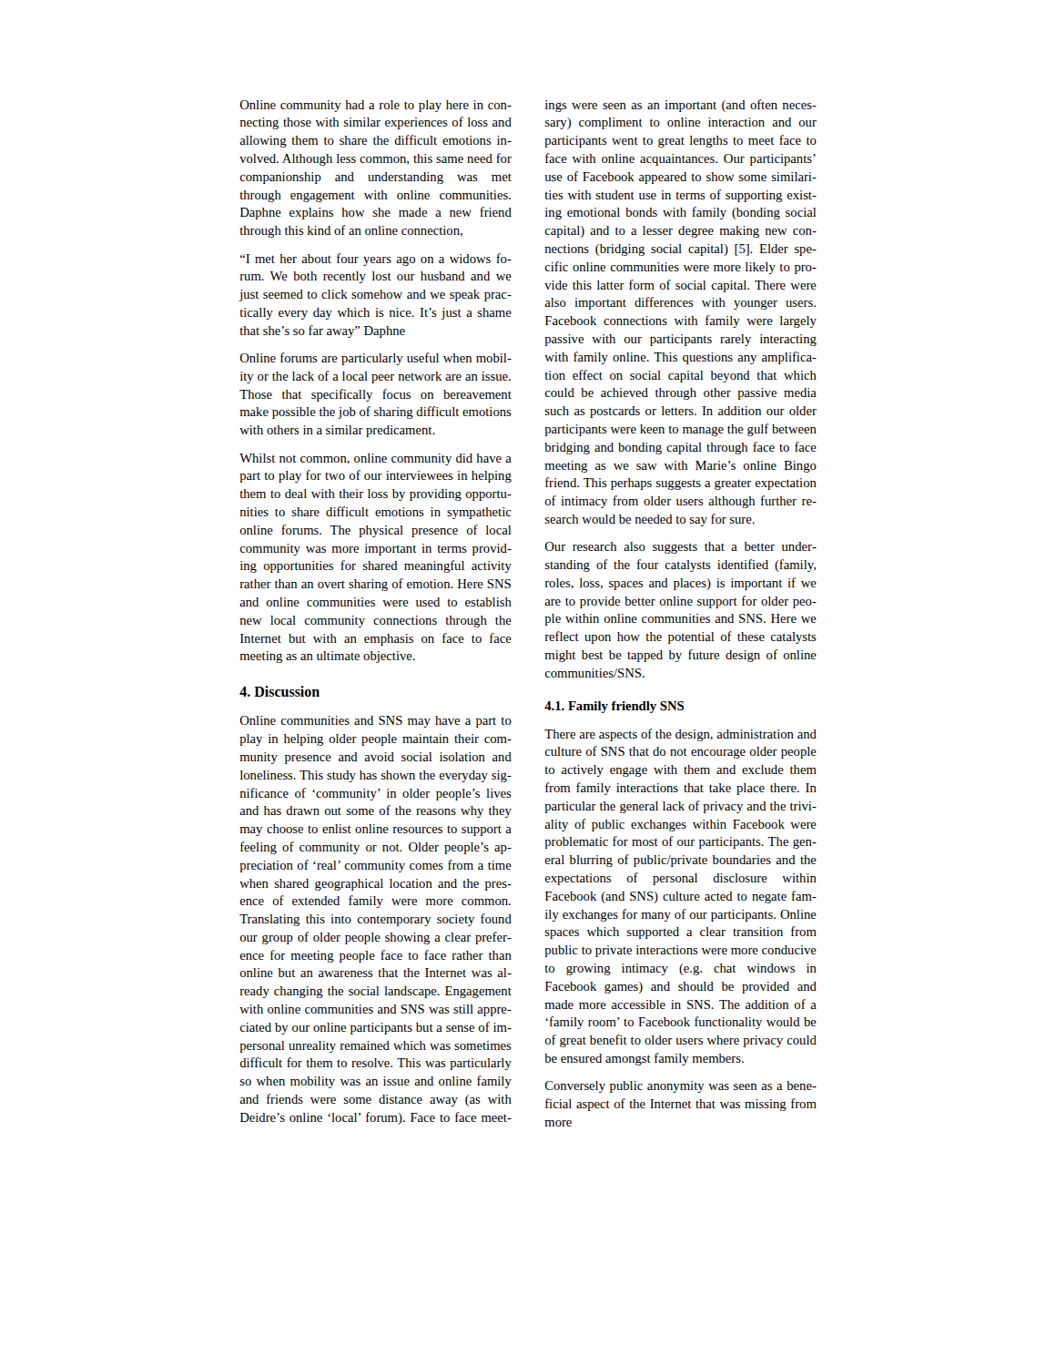Online community had a role to play here in connecting those with similar experiences of loss and allowing them to share the difficult emotions involved. Although less common, this same need for companionship and understanding was met through engagement with online communities. Daphne explains how she made a new friend through this kind of an online connection,
“I met her about four years ago on a widows forum. We both recently lost our husband and we just seemed to click somehow and we speak practically every day which is nice. It’s just a shame that she’s so far away” Daphne
Online forums are particularly useful when mobility or the lack of a local peer network are an issue. Those that specifically focus on bereavement make possible the job of sharing difficult emotions with others in a similar predicament.
Whilst not common, online community did have a part to play for two of our interviewees in helping them to deal with their loss by providing opportunities to share difficult emotions in sympathetic online forums. The physical presence of local community was more important in terms providing opportunities for shared meaningful activity rather than an overt sharing of emotion. Here SNS and online communities were used to establish new local community connections through the Internet but with an emphasis on face to face meeting as an ultimate objective.
4. Discussion
Online communities and SNS may have a part to play in helping older people maintain their community presence and avoid social isolation and loneliness. This study has shown the everyday significance of ‘community’ in older people’s lives and has drawn out some of the reasons why they may choose to enlist online resources to support a feeling of community or not. Older people’s appreciation of ‘real’ community comes from a time when shared geographical location and the presence of extended family were more common. Translating this into contemporary society found our group of older people showing a clear preference for meeting people face to face rather than online but an awareness that the Internet was already changing the social landscape. Engagement with online communities and SNS was still appreciated by our online participants but a sense of impersonal unreality remained which was sometimes difficult for them to resolve. This was particularly so when mobility was an issue and online family and friends were some distance away (as with Deidre’s online ‘local’ forum). Face to face meetings were seen as an important (and often necessary) compliment to online interaction and our participants went to great lengths to meet face to face with online acquaintances. Our participants’ use of Facebook appeared to show some similarities with student use in terms of supporting existing emotional bonds with family (bonding social capital) and to a lesser degree making new connections (bridging social capital) [5]. Elder specific online communities were more likely to provide this latter form of social capital. There were also important differences with younger users. Facebook connections with family were largely passive with our participants rarely interacting with family online. This questions any amplification effect on social capital beyond that which could be achieved through other passive media such as postcards or letters. In addition our older participants were keen to manage the gulf between bridging and bonding capital through face to face meeting as we saw with Marie’s online Bingo friend. This perhaps suggests a greater expectation of intimacy from older users although further research would be needed to say for sure.
Our research also suggests that a better understanding of the four catalysts identified (family, roles, loss, spaces and places) is important if we are to provide better online support for older people within online communities and SNS. Here we reflect upon how the potential of these catalysts might best be tapped by future design of online communities/SNS.
4.1. Family friendly SNS
There are aspects of the design, administration and culture of SNS that do not encourage older people to actively engage with them and exclude them from family interactions that take place there. In particular the general lack of privacy and the triviality of public exchanges within Facebook were problematic for most of our participants. The general blurring of public/private boundaries and the expectations of personal disclosure within Facebook (and SNS) culture acted to negate family exchanges for many of our participants. Online spaces which supported a clear transition from public to private interactions were more conducive to growing intimacy (e.g. chat windows in Facebook games) and should be provided and made more accessible in SNS. The addition of a ‘family room’ to Facebook functionality would be of great benefit to older users where privacy could be ensured amongst family members.
Conversely public anonymity was seen as a beneficial aspect of the Internet that was missing from more